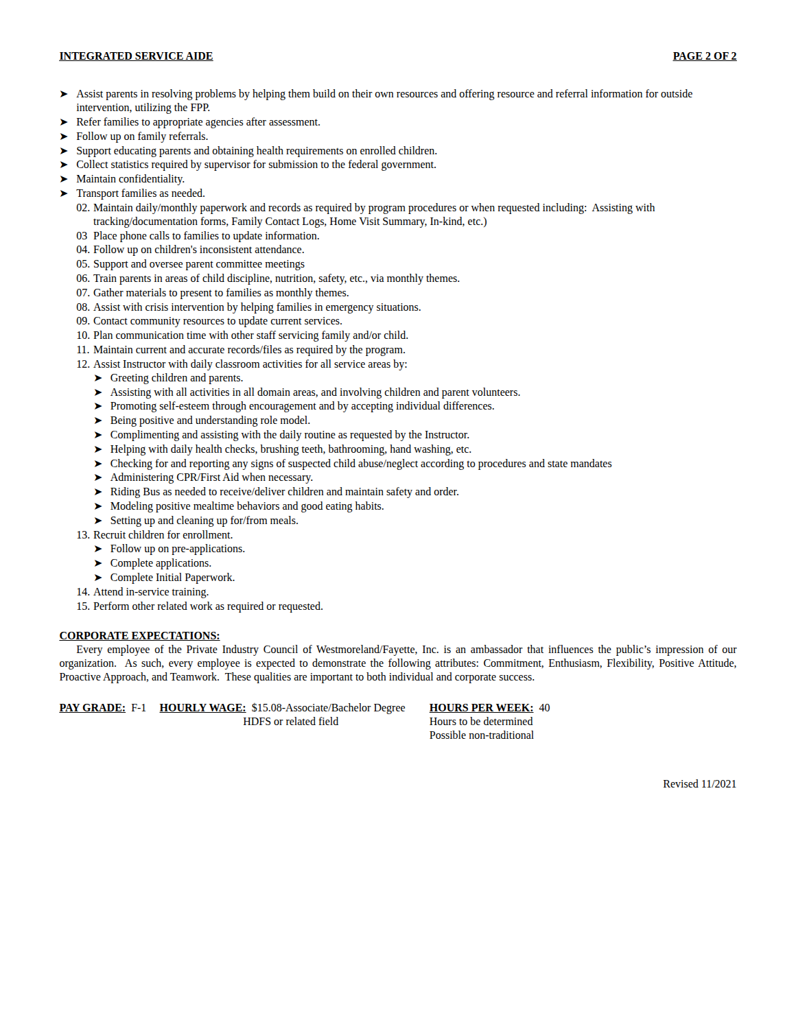INTEGRATED SERVICE AIDE PAGE 2 OF 2
➤Assist parents in resolving problems by helping them build on their own resources and offering resource and referral information for outside intervention, utilizing the FPP.
➤Refer families to appropriate agencies after assessment.
➤Follow up on family referrals.
➤Support educating parents and obtaining health requirements on enrolled children.
➤Collect statistics required by supervisor for submission to the federal government.
➤Maintain confidentiality.
➤Transport families as needed.
02. Maintain daily/monthly paperwork and records as required by program procedures or when requested including: Assisting with tracking/documentation forms, Family Contact Logs, Home Visit Summary, In-kind, etc.)
03 Place phone calls to families to update information.
04. Follow up on children's inconsistent attendance.
05. Support and oversee parent committee meetings
06. Train parents in areas of child discipline, nutrition, safety, etc., via monthly themes.
07. Gather materials to present to families as monthly themes.
08. Assist with crisis intervention by helping families in emergency situations.
09. Contact community resources to update current services.
10. Plan communication time with other staff servicing family and/or child.
11. Maintain current and accurate records/files as required by the program.
12. Assist Instructor with daily classroom activities for all service areas by:
➤Greeting children and parents.
➤Assisting with all activities in all domain areas, and involving children and parent volunteers.
➤Promoting self-esteem through encouragement and by accepting individual differences.
➤Being positive and understanding role model.
➤Complimenting and assisting with the daily routine as requested by the Instructor.
➤Helping with daily health checks, brushing teeth, bathrooming, hand washing, etc.
➤Checking for and reporting any signs of suspected child abuse/neglect according to procedures and state mandates
➤Administering CPR/First Aid when necessary.
➤Riding Bus as needed to receive/deliver children and maintain safety and order.
➤Modeling positive mealtime behaviors and good eating habits.
➤Setting up and cleaning up for/from meals.
13. Recruit children for enrollment.
➤Follow up on pre-applications.
➤Complete applications.
➤Complete Initial Paperwork.
14. Attend in-service training.
15. Perform other related work as required or requested.
CORPORATE EXPECTATIONS:
Every employee of the Private Industry Council of Westmoreland/Fayette, Inc. is an ambassador that influences the public’s impression of our organization. As such, every employee is expected to demonstrate the following attributes: Commitment, Enthusiasm, Flexibility, Positive Attitude, Proactive Approach, and Teamwork. These qualities are important to both individual and corporate success.
PAY GRADE: F-1
HOURLY WAGE: $15.08-Associate/Bachelor Degree
HDFS or related field
HOURS PER WEEK: 40
Hours to be determined
Possible non-traditional
Revised 11/2021